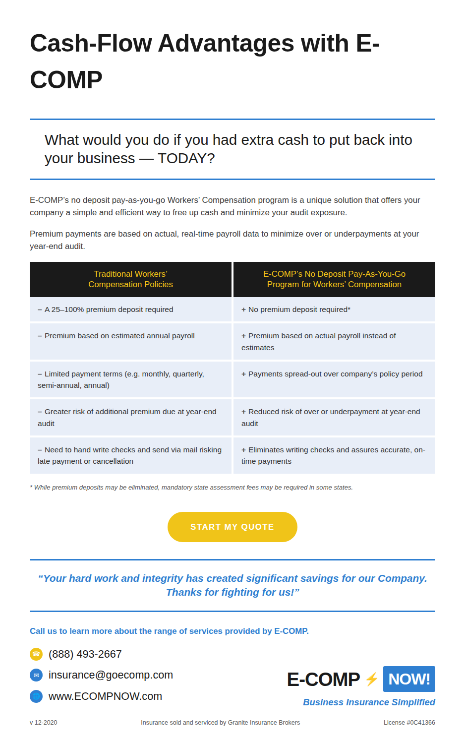Cash-Flow Advantages with E-COMP
What would you do if you had extra cash to put back into your business — TODAY?
E-COMP’s no deposit pay-as-you-go Workers’ Compensation program is a unique solution that offers your company a simple and efficient way to free up cash and minimize your audit exposure.
Premium payments are based on actual, real-time payroll data to minimize over or underpayments at your year-end audit.
| Traditional Workers’ Compensation Policies | E-COMP’s No Deposit Pay-As-You-Go Program for Workers’ Compensation |
| --- | --- |
| – A 25–100% premium deposit required | + No premium deposit required* |
| – Premium based on estimated annual payroll | + Premium based on actual payroll instead of estimates |
| – Limited payment terms (e.g. monthly, quarterly, semi-annual, annual) | + Payments spread-out over company’s policy period |
| – Greater risk of additional premium due at year-end audit | + Reduced risk of over or underpayment at year-end audit |
| – Need to hand write checks and send via mail risking late payment or cancellation | + Eliminates writing checks and assures accurate, on-time payments |
* While premium deposits may be eliminated, mandatory state assessment fees may be required in some states.
START MY QUOTE
“Your hard work and integrity has created significant savings for our Company. Thanks for fighting for us!”
Call us to learn more about the range of services provided by E-COMP.
☎(888) 493-2667
✉insurance@goecomp.com
🌐www.ECOMPNOW.com
E-COMP ⚡ NOW!
Business Insurance Simplified
v 12-2020 Insurance sold and serviced by Granite Insurance Brokers License #0C41366